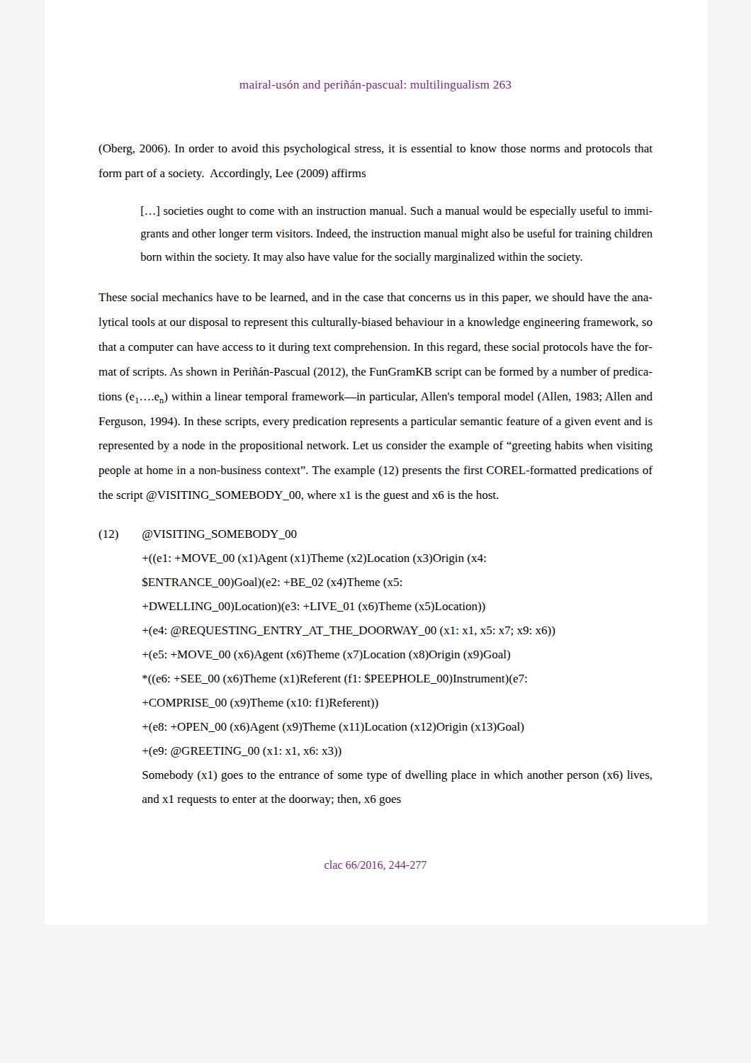mairal-usón and periñán-pascual: multilingualism 263
(Oberg, 2006). In order to avoid this psychological stress, it is essential to know those norms and protocols that form part of a society. Accordingly, Lee (2009) affirms
[…] societies ought to come with an instruction manual. Such a manual would be especially useful to immigrants and other longer term visitors. Indeed, the instruction manual might also be useful for training children born within the society. It may also have value for the socially marginalized within the society.
These social mechanics have to be learned, and in the case that concerns us in this paper, we should have the analytical tools at our disposal to represent this culturally-biased behaviour in a knowledge engineering framework, so that a computer can have access to it during text comprehension. In this regard, these social protocols have the format of scripts. As shown in Periñán-Pascual (2012), the FunGramKB script can be formed by a number of predications (e1….en) within a linear temporal framework—in particular, Allen's temporal model (Allen, 1983; Allen and Ferguson, 1994). In these scripts, every predication represents a particular semantic feature of a given event and is represented by a node in the propositional network. Let us consider the example of “greeting habits when visiting people at home in a non-business context”. The example (12) presents the first COREL-formatted predications of the script @VISITING_SOMEBODY_00, where x1 is the guest and x6 is the host.
(12)
@VISITING_SOMEBODY_00 +((e1: +MOVE_00 (x1)Agent (x1)Theme (x2)Location (x3)Origin (x4: $ENTRANCE_00)Goal)(e2: +BE_02 (x4)Theme (x5: +DWELLING_00)Location)(e3: +LIVE_01 (x6)Theme (x5)Location)) +(e4: @REQUESTING_ENTRY_AT_THE_DOORWAY_00 (x1: x1, x5: x7; x9: x6)) +(e5: +MOVE_00 (x6)Agent (x6)Theme (x7)Location (x8)Origin (x9)Goal) *((e6: +SEE_00 (x6)Theme (x1)Referent (f1: $PEEPHOLE_00)Instrument)(e7: +COMPRISE_00 (x9)Theme (x10: f1)Referent)) +(e8: +OPEN_00 (x6)Agent (x9)Theme (x11)Location (x12)Origin (x13)Goal) +(e9: @GREETING_00 (x1: x1, x6: x3))
Somebody (x1) goes to the entrance of some type of dwelling place in which another person (x6) lives, and x1 requests to enter at the doorway; then, x6 goes
clac 66/2016, 244-277